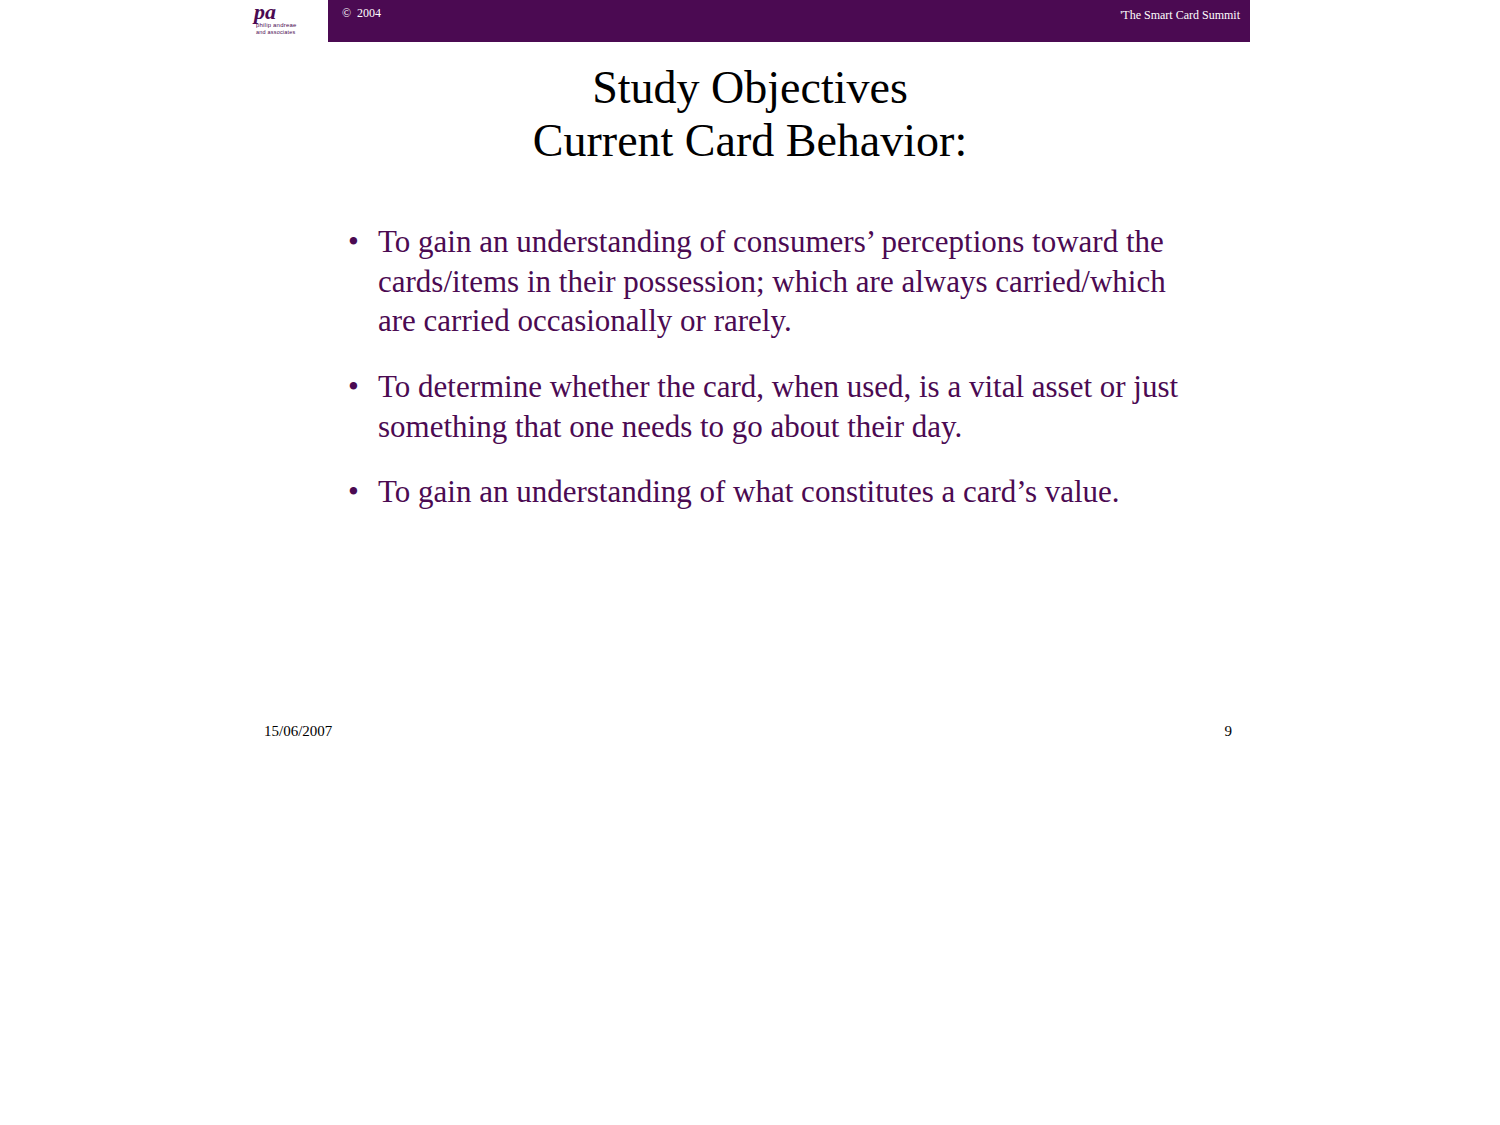pa
philip andreae
and associates
© 2004
'The Smart Card Summit
Study Objectives
Current Card Behavior:
To gain an understanding of consumers’ perceptions toward the cards/items in their possession; which are always carried/which are carried occasionally or rarely.
To determine whether the card, when used, is a vital asset or just something that one needs to go about their day.
To gain an understanding of what constitutes a card’s value.
15/06/2007
9